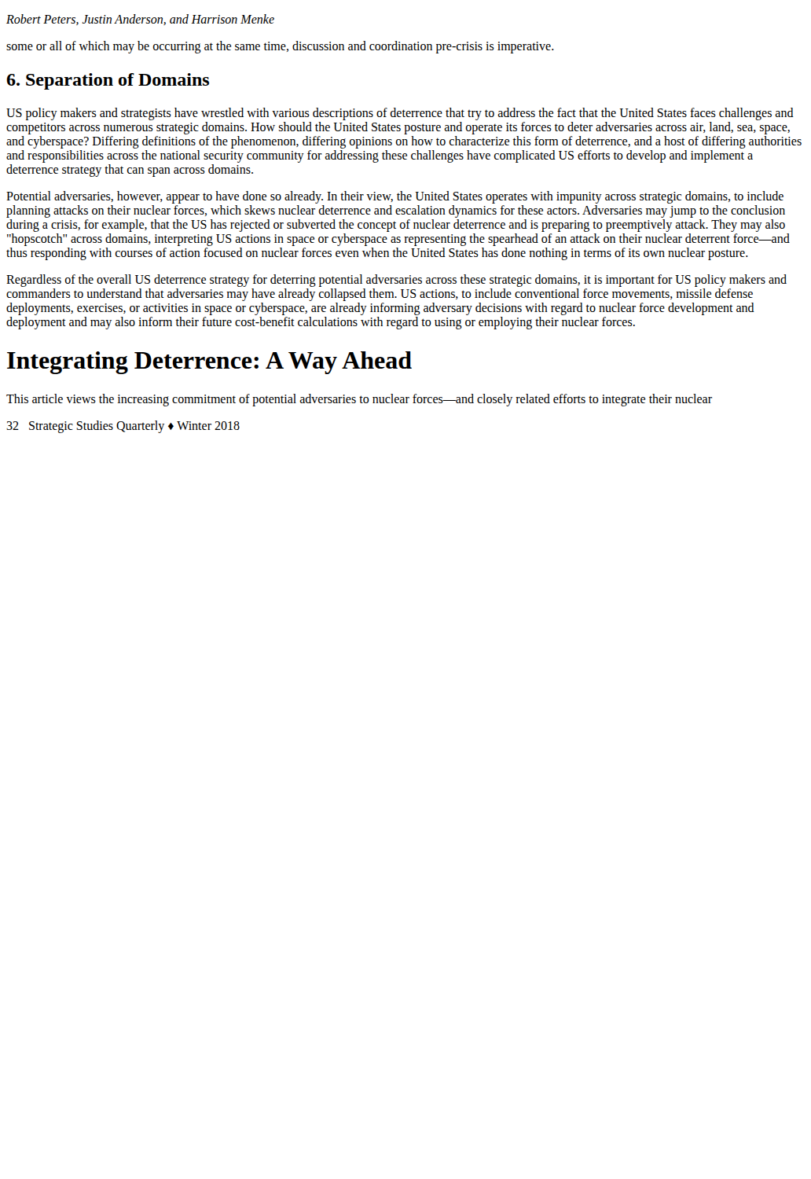Robert Peters, Justin Anderson, and Harrison Menke
some or all of which may be occurring at the same time, discussion and coordination pre-crisis is imperative.
6. Separation of Domains
US policy makers and strategists have wrestled with various descriptions of deterrence that try to address the fact that the United States faces challenges and competitors across numerous strategic domains. How should the United States posture and operate its forces to deter adversaries across air, land, sea, space, and cyberspace? Differing definitions of the phenomenon, differing opinions on how to characterize this form of deterrence, and a host of differing authorities and responsibilities across the national security community for addressing these challenges have complicated US efforts to develop and implement a deterrence strategy that can span across domains.
Potential adversaries, however, appear to have done so already. In their view, the United States operates with impunity across strategic domains, to include planning attacks on their nuclear forces, which skews nuclear deterrence and escalation dynamics for these actors. Adversaries may jump to the conclusion during a crisis, for example, that the US has rejected or subverted the concept of nuclear deterrence and is preparing to preemptively attack. They may also "hopscotch" across domains, interpreting US actions in space or cyberspace as representing the spearhead of an attack on their nuclear deterrent force—and thus responding with courses of action focused on nuclear forces even when the United States has done nothing in terms of its own nuclear posture.
Regardless of the overall US deterrence strategy for deterring potential adversaries across these strategic domains, it is important for US policy makers and commanders to understand that adversaries may have already collapsed them. US actions, to include conventional force movements, missile defense deployments, exercises, or activities in space or cyberspace, are already informing adversary decisions with regard to nuclear force development and deployment and may also inform their future cost-benefit calculations with regard to using or employing their nuclear forces.
Integrating Deterrence: A Way Ahead
This article views the increasing commitment of potential adversaries to nuclear forces—and closely related efforts to integrate their nuclear
32 Strategic Studies Quarterly ♦ Winter 2018